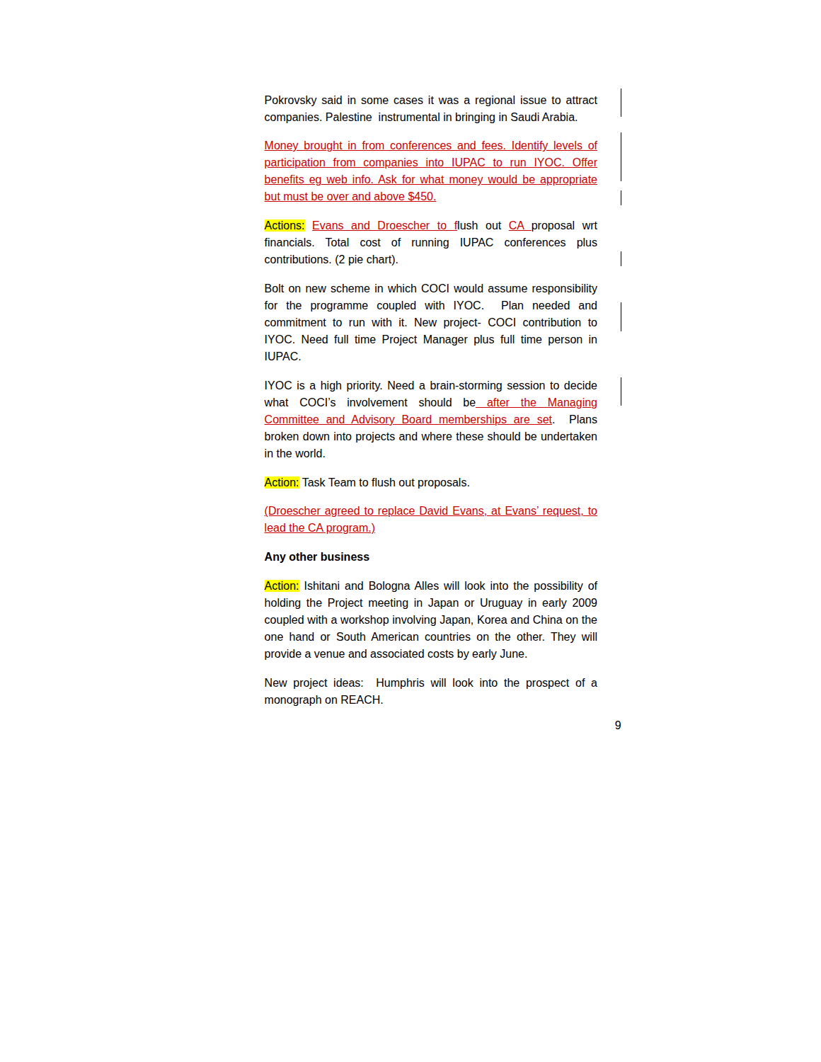Pokrovsky said in some cases it was a regional issue to attract companies. Palestine instrumental in bringing in Saudi Arabia.
Money brought in from conferences and fees. Identify levels of participation from companies into IUPAC to run IYOC. Offer benefits eg web info. Ask for what money would be appropriate but must be over and above $450.
Actions: Evans and Droescher to flush out CA proposal wrt financials. Total cost of running IUPAC conferences plus contributions. (2 pie chart).
Bolt on new scheme in which COCI would assume responsibility for the programme coupled with IYOC. Plan needed and commitment to run with it. New project- COCI contribution to IYOC. Need full time Project Manager plus full time person in IUPAC.
IYOC is a high priority. Need a brain-storming session to decide what COCI’s involvement should be after the Managing Committee and Advisory Board memberships are set. Plans broken down into projects and where these should be undertaken in the world.
Action: Task Team to flush out proposals.
(Droescher agreed to replace David Evans, at Evans’ request, to lead the CA program.)
Any other business
Action: Ishitani and Bologna Alles will look into the possibility of holding the Project meeting in Japan or Uruguay in early 2009 coupled with a workshop involving Japan, Korea and China on the one hand or South American countries on the other. They will provide a venue and associated costs by early June.
New project ideas: Humphris will look into the prospect of a monograph on REACH.
9